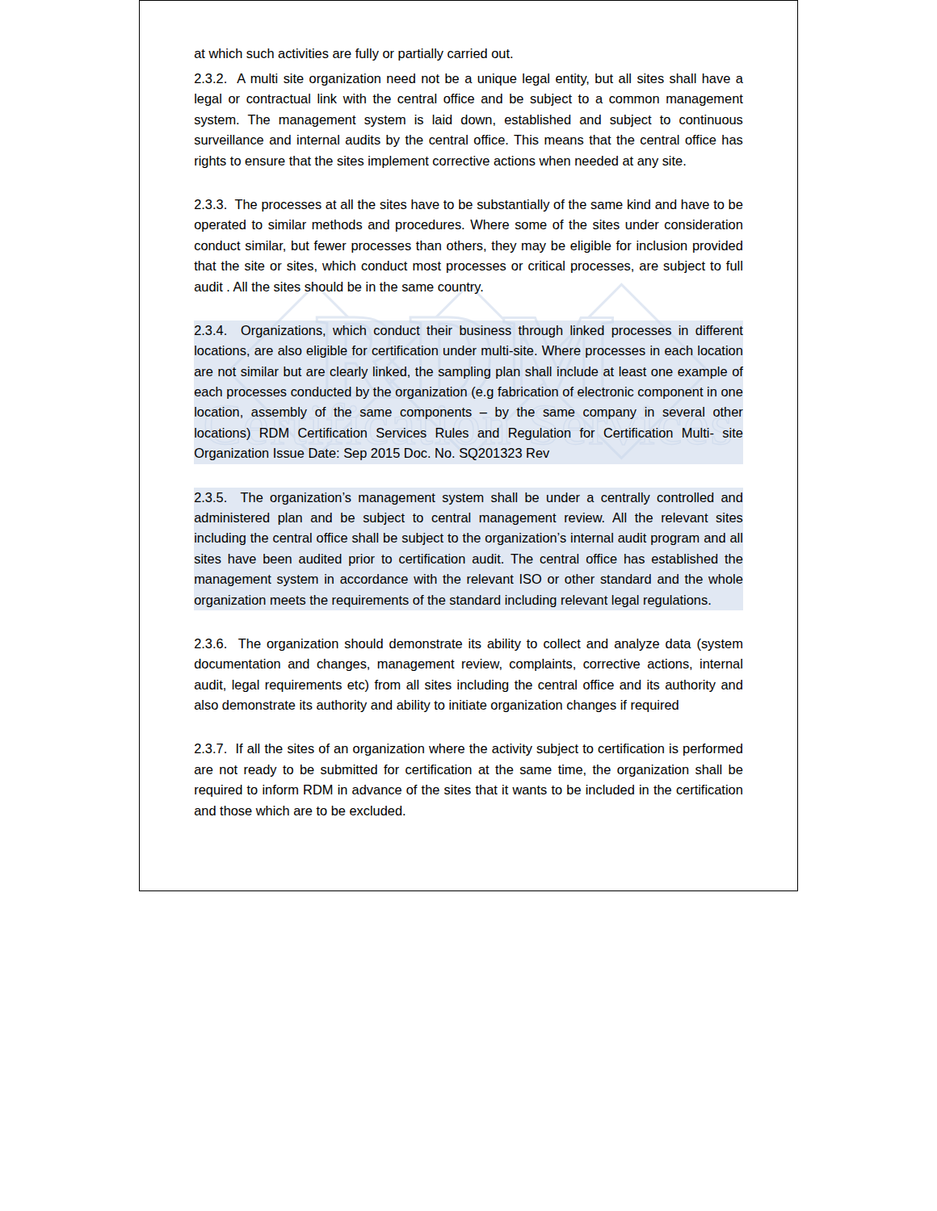RDM
Certification Services
at which such activities are fully or partially carried out.
2.3.2. A multi site organization need not be a unique legal entity, but all sites shall have a legal or contractual link with the central office and be subject to a common management system. The management system is laid down, established and subject to continuous surveillance and internal audits by the central office. This means that the central office has rights to ensure that the sites implement corrective actions when needed at any site.
2.3.3. The processes at all the sites have to be substantially of the same kind and have to be operated to similar methods and procedures. Where some of the sites under consideration conduct similar, but fewer processes than others, they may be eligible for inclusion provided that the site or sites, which conduct most processes or critical processes, are subject to full audit . All the sites should be in the same country.
2.3.4. Organizations, which conduct their business through linked processes in different locations, are also eligible for certification under multi-site. Where processes in each location are not similar but are clearly linked, the sampling plan shall include at least one example of each processes conducted by the organization (e.g fabrication of electronic component in one location, assembly of the same components – by the same company in several other locations) RDM Certification Services Rules and Regulation for Certification Multi- site Organization Issue Date: Sep 2015 Doc. No. SQ201323 Rev
2.3.5. The organization’s management system shall be under a centrally controlled and administered plan and be subject to central management review. All the relevant sites including the central office shall be subject to the organization’s internal audit program and all sites have been audited prior to certification audit. The central office has established the management system in accordance with the relevant ISO or other standard and the whole organization meets the requirements of the standard including relevant legal regulations.
2.3.6. The organization should demonstrate its ability to collect and analyze data (system documentation and changes, management review, complaints, corrective actions, internal audit, legal requirements etc) from all sites including the central office and its authority and also demonstrate its authority and ability to initiate organization changes if required
2.3.7. If all the sites of an organization where the activity subject to certification is performed are not ready to be submitted for certification at the same time, the organization shall be required to inform RDM in advance of the sites that it wants to be included in the certification and those which are to be excluded.